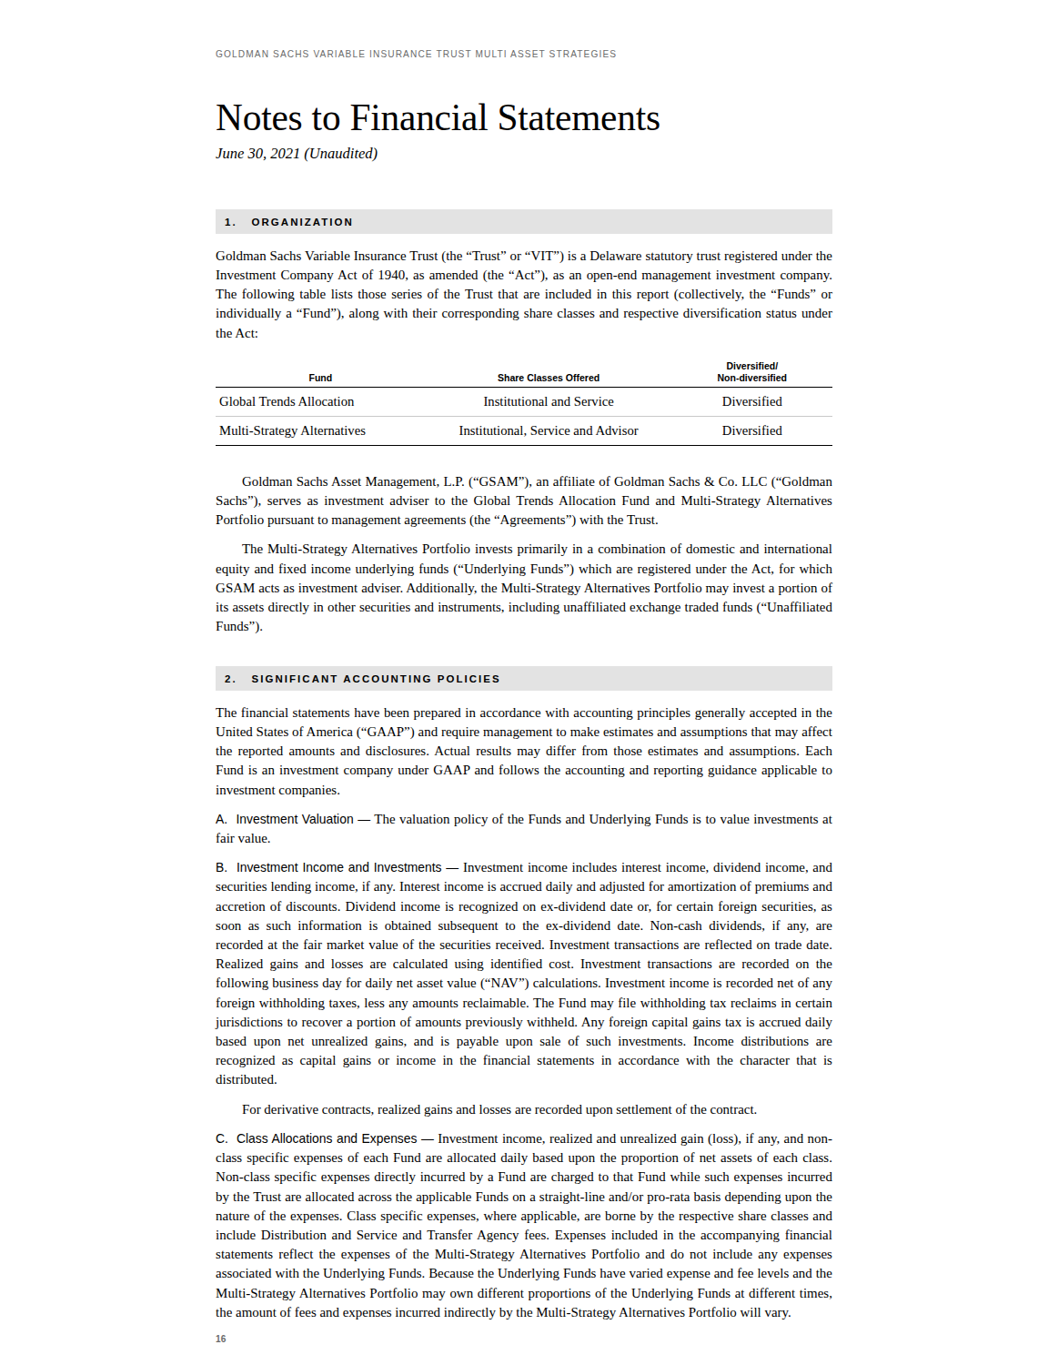Goldman Sachs Variable Insurance Trust Multi Asset Strategies
Notes to Financial Statements
June 30, 2021 (Unaudited)
1. Organization
Goldman Sachs Variable Insurance Trust (the “Trust” or “VIT”) is a Delaware statutory trust registered under the Investment Company Act of 1940, as amended (the “Act”), as an open-end management investment company. The following table lists those series of the Trust that are included in this report (collectively, the “Funds” or individually a “Fund”), along with their corresponding share classes and respective diversification status under the Act:
| Fund | Share Classes Offered | Diversified/ Non-diversified |
| --- | --- | --- |
| Global Trends Allocation | Institutional and Service | Diversified |
| Multi-Strategy Alternatives | Institutional, Service and Advisor | Diversified |
Goldman Sachs Asset Management, L.P. (“GSAM”), an affiliate of Goldman Sachs & Co. LLC (“Goldman Sachs”), serves as investment adviser to the Global Trends Allocation Fund and Multi-Strategy Alternatives Portfolio pursuant to management agreements (the “Agreements”) with the Trust.
The Multi-Strategy Alternatives Portfolio invests primarily in a combination of domestic and international equity and fixed income underlying funds (“Underlying Funds”) which are registered under the Act, for which GSAM acts as investment adviser. Additionally, the Multi-Strategy Alternatives Portfolio may invest a portion of its assets directly in other securities and instruments, including unaffiliated exchange traded funds (“Unaffiliated Funds”).
2. Significant Accounting Policies
The financial statements have been prepared in accordance with accounting principles generally accepted in the United States of America (“GAAP”) and require management to make estimates and assumptions that may affect the reported amounts and disclosures. Actual results may differ from those estimates and assumptions. Each Fund is an investment company under GAAP and follows the accounting and reporting guidance applicable to investment companies.
A. Investment Valuation — The valuation policy of the Funds and Underlying Funds is to value investments at fair value.
B. Investment Income and Investments — Investment income includes interest income, dividend income, and securities lending income, if any. Interest income is accrued daily and adjusted for amortization of premiums and accretion of discounts. Dividend income is recognized on ex-dividend date or, for certain foreign securities, as soon as such information is obtained subsequent to the ex-dividend date. Non-cash dividends, if any, are recorded at the fair market value of the securities received. Investment transactions are reflected on trade date. Realized gains and losses are calculated using identified cost. Investment transactions are recorded on the following business day for daily net asset value (“NAV”) calculations. Investment income is recorded net of any foreign withholding taxes, less any amounts reclaimable. The Fund may file withholding tax reclaims in certain jurisdictions to recover a portion of amounts previously withheld. Any foreign capital gains tax is accrued daily based upon net unrealized gains, and is payable upon sale of such investments. Income distributions are recognized as capital gains or income in the financial statements in accordance with the character that is distributed.
For derivative contracts, realized gains and losses are recorded upon settlement of the contract.
C. Class Allocations and Expenses — Investment income, realized and unrealized gain (loss), if any, and non-class specific expenses of each Fund are allocated daily based upon the proportion of net assets of each class. Non-class specific expenses directly incurred by a Fund are charged to that Fund while such expenses incurred by the Trust are allocated across the applicable Funds on a straight-line and/or pro-rata basis depending upon the nature of the expenses. Class specific expenses, where applicable, are borne by the respective share classes and include Distribution and Service and Transfer Agency fees. Expenses included in the accompanying financial statements reflect the expenses of the Multi-Strategy Alternatives Portfolio and do not include any expenses associated with the Underlying Funds. Because the Underlying Funds have varied expense and fee levels and the Multi-Strategy Alternatives Portfolio may own different proportions of the Underlying Funds at different times, the amount of fees and expenses incurred indirectly by the Multi-Strategy Alternatives Portfolio will vary.
16